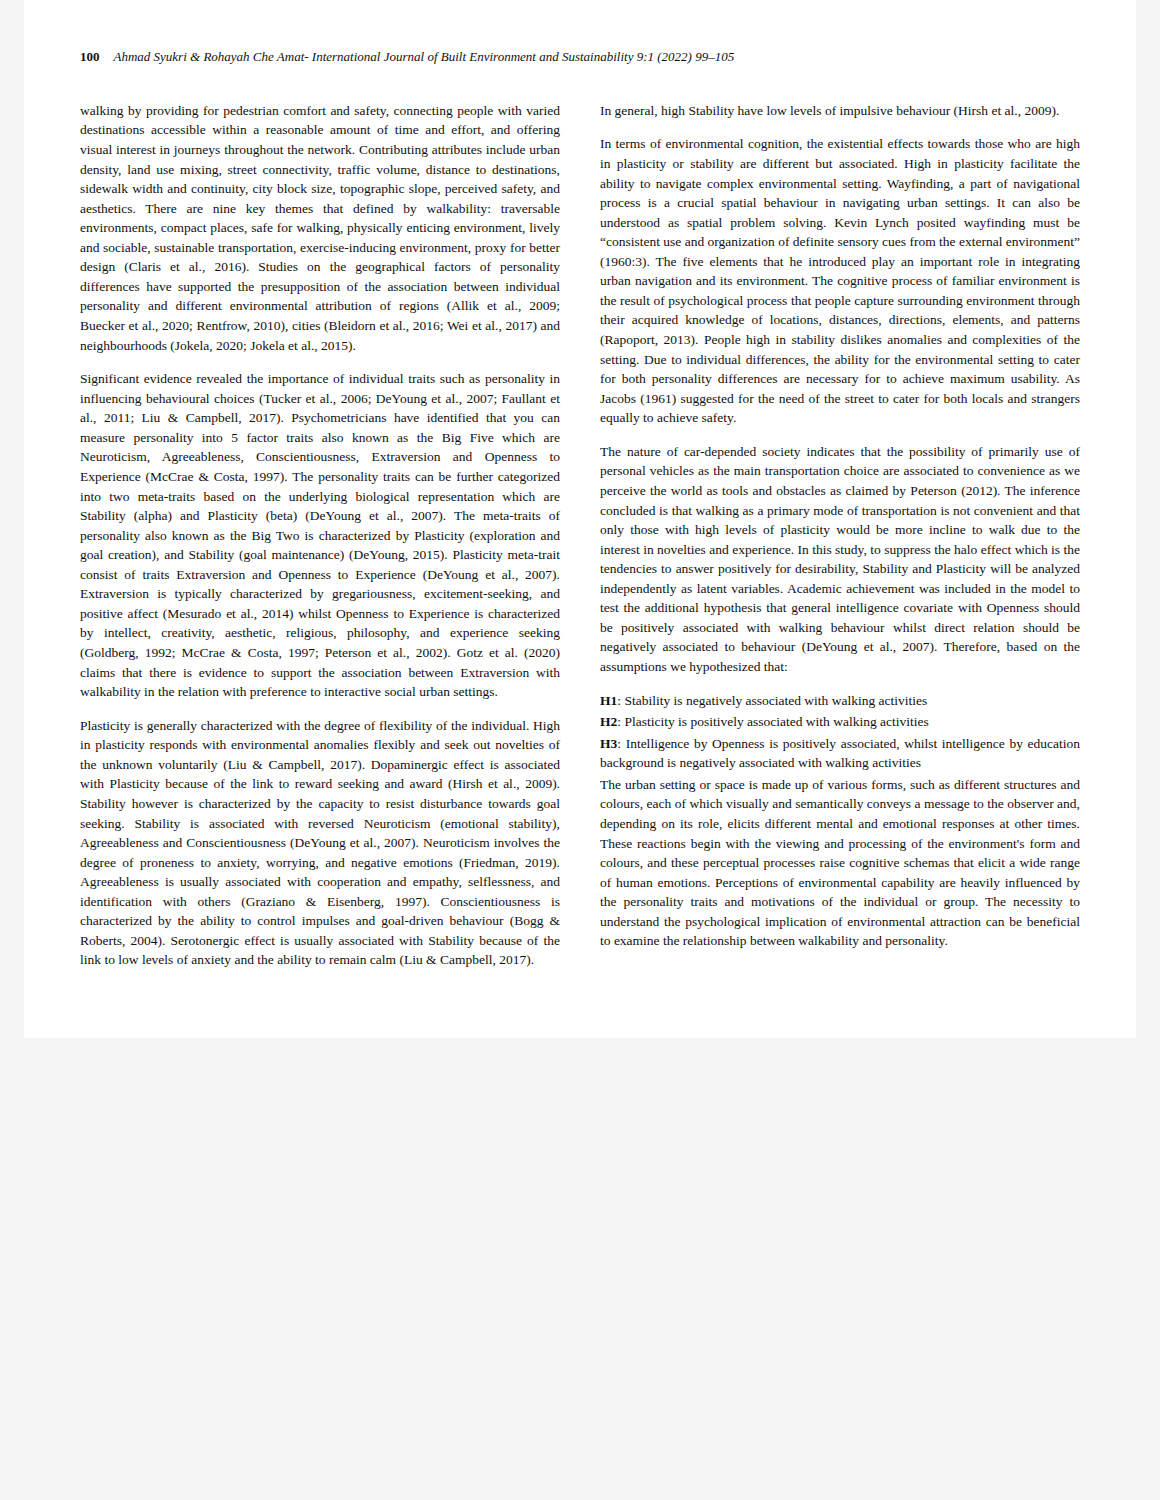100 Ahmad Syukri & Rohayah Che Amat- International Journal of Built Environment and Sustainability 9:1 (2022) 99–105
walking by providing for pedestrian comfort and safety, connecting people with varied destinations accessible within a reasonable amount of time and effort, and offering visual interest in journeys throughout the network. Contributing attributes include urban density, land use mixing, street connectivity, traffic volume, distance to destinations, sidewalk width and continuity, city block size, topographic slope, perceived safety, and aesthetics. There are nine key themes that defined by walkability: traversable environments, compact places, safe for walking, physically enticing environment, lively and sociable, sustainable transportation, exercise-inducing environment, proxy for better design (Claris et al., 2016). Studies on the geographical factors of personality differences have supported the presupposition of the association between individual personality and different environmental attribution of regions (Allik et al., 2009; Buecker et al., 2020; Rentfrow, 2010), cities (Bleidorn et al., 2016; Wei et al., 2017) and neighbourhoods (Jokela, 2020; Jokela et al., 2015).
Significant evidence revealed the importance of individual traits such as personality in influencing behavioural choices (Tucker et al., 2006; DeYoung et al., 2007; Faullant et al., 2011; Liu & Campbell, 2017). Psychometricians have identified that you can measure personality into 5 factor traits also known as the Big Five which are Neuroticism, Agreeableness, Conscientiousness, Extraversion and Openness to Experience (McCrae & Costa, 1997). The personality traits can be further categorized into two meta-traits based on the underlying biological representation which are Stability (alpha) and Plasticity (beta) (DeYoung et al., 2007). The meta-traits of personality also known as the Big Two is characterized by Plasticity (exploration and goal creation), and Stability (goal maintenance) (DeYoung, 2015). Plasticity meta-trait consist of traits Extraversion and Openness to Experience (DeYoung et al., 2007). Extraversion is typically characterized by gregariousness, excitement-seeking, and positive affect (Mesurado et al., 2014) whilst Openness to Experience is characterized by intellect, creativity, aesthetic, religious, philosophy, and experience seeking (Goldberg, 1992; McCrae & Costa, 1997; Peterson et al., 2002). Gotz et al. (2020) claims that there is evidence to support the association between Extraversion with walkability in the relation with preference to interactive social urban settings.
Plasticity is generally characterized with the degree of flexibility of the individual. High in plasticity responds with environmental anomalies flexibly and seek out novelties of the unknown voluntarily (Liu & Campbell, 2017). Dopaminergic effect is associated with Plasticity because of the link to reward seeking and award (Hirsh et al., 2009). Stability however is characterized by the capacity to resist disturbance towards goal seeking. Stability is associated with reversed Neuroticism (emotional stability), Agreeableness and Conscientiousness (DeYoung et al., 2007). Neuroticism involves the degree of proneness to anxiety, worrying, and negative emotions (Friedman, 2019). Agreeableness is usually associated with cooperation and empathy, selflessness, and identification with others (Graziano & Eisenberg, 1997). Conscientiousness is characterized by the ability to control impulses and goal-driven behaviour (Bogg & Roberts, 2004). Serotonergic effect is usually associated with Stability because of the link to low levels of anxiety and the ability to remain calm (Liu & Campbell, 2017).
In general, high Stability have low levels of impulsive behaviour (Hirsh et al., 2009).
In terms of environmental cognition, the existential effects towards those who are high in plasticity or stability are different but associated. High in plasticity facilitate the ability to navigate complex environmental setting. Wayfinding, a part of navigational process is a crucial spatial behaviour in navigating urban settings. It can also be understood as spatial problem solving. Kevin Lynch posited wayfinding must be “consistent use and organization of definite sensory cues from the external environment” (1960:3). The five elements that he introduced play an important role in integrating urban navigation and its environment. The cognitive process of familiar environment is the result of psychological process that people capture surrounding environment through their acquired knowledge of locations, distances, directions, elements, and patterns (Rapoport, 2013). People high in stability dislikes anomalies and complexities of the setting. Due to individual differences, the ability for the environmental setting to cater for both personality differences are necessary for to achieve maximum usability. As Jacobs (1961) suggested for the need of the street to cater for both locals and strangers equally to achieve safety.
The nature of car-depended society indicates that the possibility of primarily use of personal vehicles as the main transportation choice are associated to convenience as we perceive the world as tools and obstacles as claimed by Peterson (2012). The inference concluded is that walking as a primary mode of transportation is not convenient and that only those with high levels of plasticity would be more incline to walk due to the interest in novelties and experience. In this study, to suppress the halo effect which is the tendencies to answer positively for desirability, Stability and Plasticity will be analyzed independently as latent variables. Academic achievement was included in the model to test the additional hypothesis that general intelligence covariate with Openness should be positively associated with walking behaviour whilst direct relation should be negatively associated to behaviour (DeYoung et al., 2007). Therefore, based on the assumptions we hypothesized that:
H1: Stability is negatively associated with walking activities
H2: Plasticity is positively associated with walking activities
H3: Intelligence by Openness is positively associated, whilst intelligence by education background is negatively associated with walking activities
The urban setting or space is made up of various forms, such as different structures and colours, each of which visually and semantically conveys a message to the observer and, depending on its role, elicits different mental and emotional responses at other times. These reactions begin with the viewing and processing of the environment's form and colours, and these perceptual processes raise cognitive schemas that elicit a wide range of human emotions. Perceptions of environmental capability are heavily influenced by the personality traits and motivations of the individual or group. The necessity to understand the psychological implication of environmental attraction can be beneficial to examine the relationship between walkability and personality.